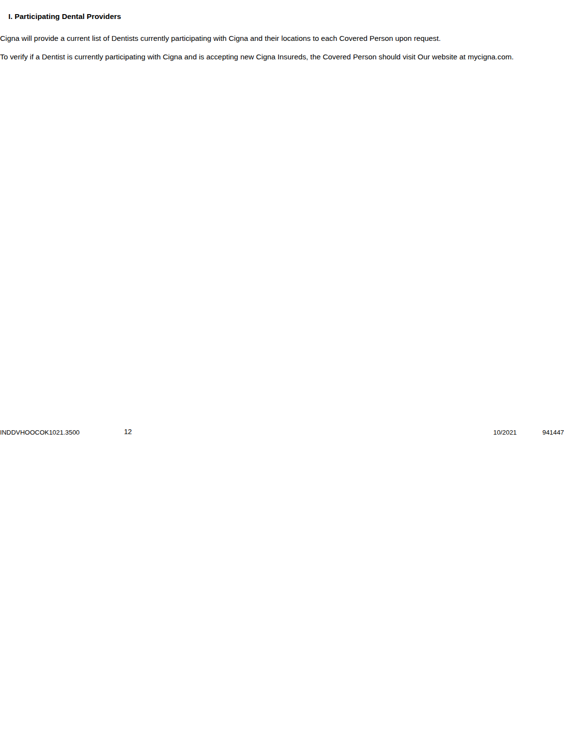I. Participating Dental Providers
Cigna will provide a current list of Dentists currently participating with Cigna and their locations to each Covered Person upon request.
To verify if a Dentist is currently participating with Cigna and is accepting new Cigna Insureds, the Covered Person should visit Our website at mycigna.com.
INDDVHOOCOK1021.3500
12
10/2021941447